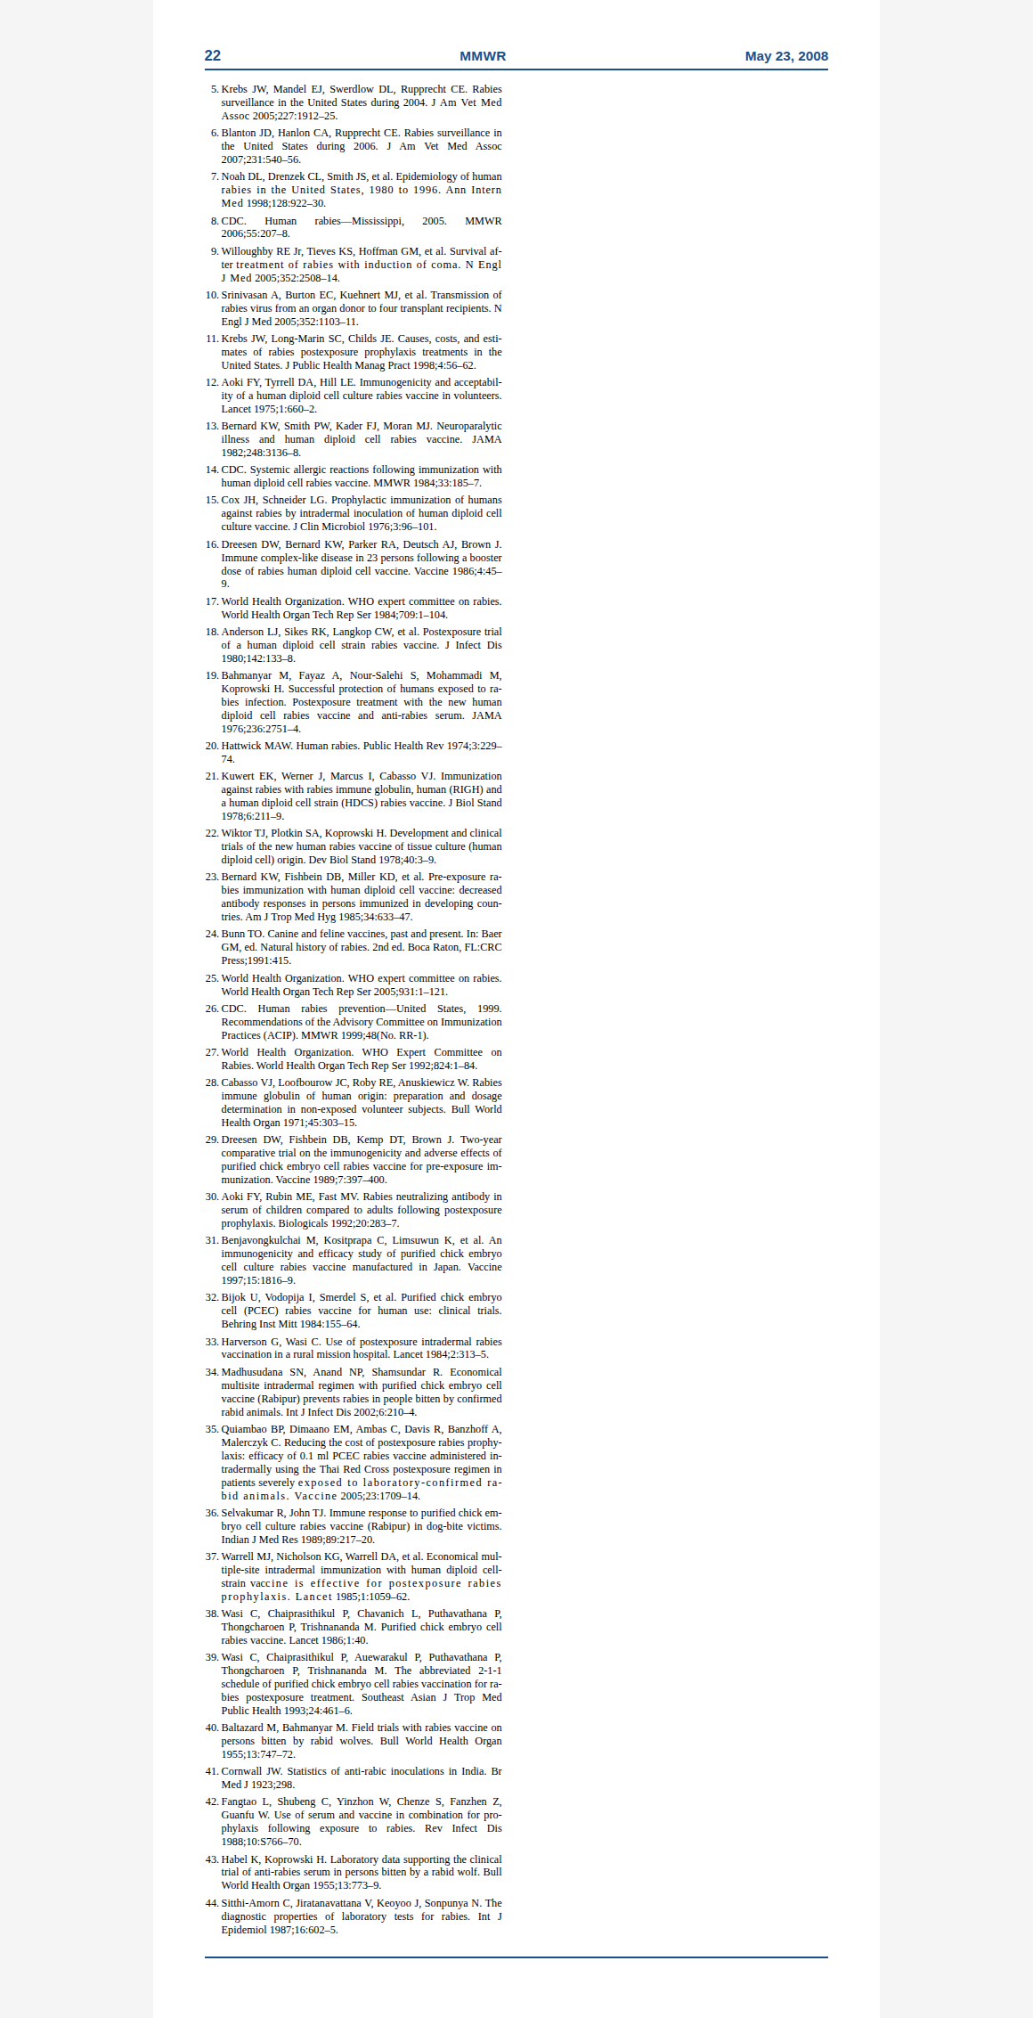22 MMWR May 23, 2008
5 Krebs JW, Mandel EJ, Swerdlow DL, Rupprecht CE. Rabies surveil­lance in the United States during 2004. J Am Vet Med Assoc 2005;227:1912–25.
6 Blanton JD, Hanlon CA, Rupprecht CE. Rabies surveillance in the United States during 2006. J Am Vet Med Assoc 2007;231:540–56.
7 Noah DL, Drenzek CL, Smith JS, et al. Epidemiology of human rabies in the United States, 1980 to 1996. Ann Intern Med 1998;128:922–30.
8 CDC. Human rabies—Mississippi, 2005. MMWR 2006;55:207–8.
9 Willoughby RE Jr, Tieves KS, Hoffman GM, et al. Survival after treatment of rabies with induction of coma. N Engl J Med 2005;352:2508–14.
10 Srinivasan A, Burton EC, Kuehnert MJ, et al. Transmission of rabies virus from an organ donor to four transplant recipients. N Engl J Med 2005;352:1103–11.
11 Krebs JW, Long-Marin SC, Childs JE. Causes, costs, and estimates of rabies postexposure prophylaxis treatments in the United States. J Public Health Manag Pract 1998;4:56–62.
12 Aoki FY, Tyrrell DA, Hill LE. Immunogenicity and acceptability of a human diploid cell culture rabies vaccine in volunteers. Lancet 1975;1:660–2.
13 Bernard KW, Smith PW, Kader FJ, Moran MJ. Neuroparalytic illness and human diploid cell rabies vaccine. JAMA 1982;248:3136–8.
14 CDC. Systemic allergic reactions following immunization with human diploid cell rabies vaccine. MMWR 1984;33:185–7.
15 Cox JH, Schneider LG. Prophylactic immunization of humans against rabies by intradermal inoculation of human diploid cell culture vac­cine. J Clin Microbiol 1976;3:96–101.
16 Dreesen DW, Bernard KW, Parker RA, Deutsch AJ, Brown J. Immune complex-like disease in 23 persons following a booster dose of rabies human diploid cell vaccine. Vaccine 1986;4:45–9.
17 World Health Organization. WHO expert committee on rabies. World Health Organ Tech Rep Ser 1984;709:1–104.
18 Anderson LJ, Sikes RK, Langkop CW, et al. Postexposure trial of a human diploid cell strain rabies vaccine. J Infect Dis 1980;142:133–8.
19 Bahmanyar M, Fayaz A, Nour-Salehi S, Mohammadi M, Koprowski H. Successful protection of humans exposed to rabies infection. Postexposure treatment with the new human diploid cell rabies vac­cine and anti-rabies serum. JAMA 1976;236:2751–4.
20 Hattwick MAW. Human rabies. Public Health Rev 1974;3:229–74.
21 Kuwert EK, Werner J, Marcus I, Cabasso VJ. Immunization against rabies with rabies immune globulin, human (RIGH) and a human diploid cell strain (HDCS) rabies vaccine. J Biol Stand 1978;6:211–9.
22 Wiktor TJ, Plotkin SA, Koprowski H. Development and clinical tri­als of the new human rabies vaccine of tissue culture (human diploid cell) origin. Dev Biol Stand 1978;40:3–9.
23 Bernard KW, Fishbein DB, Miller KD, et al. Pre-exposure rabies immunization with human diploid cell vaccine: decreased antibody responses in persons immunized in developing countries. Am J Trop Med Hyg 1985;34:633–47.
24 Bunn TO. Canine and feline vaccines, past and present. In: Baer GM, ed. Natural history of rabies. 2nd ed. Boca Raton, FL:CRC Press;1991:415.
25 World Health Organization. WHO expert committee on rabies. World Health Organ Tech Rep Ser 2005;931:1–121.
26 CDC. Human rabies prevention—United States, 1999. Recommen­dations of the Advisory Committee on Immunization Practices (ACIP). MMWR 1999;48(No. RR-1).
27 World Health Organization. WHO Expert Committee on Rabies. World Health Organ Tech Rep Ser 1992;824:1–84.
28 Cabasso VJ, Loofbourow JC, Roby RE, Anuskiewicz W. Rabies immune globulin of human origin: preparation and dosage determi­nation in non-exposed volunteer subjects. Bull World Health Organ 1971;45:303–15.
29 Dreesen DW, Fishbein DB, Kemp DT, Brown J. Two-year compara­tive trial on the immunogenicity and adverse effects of purified chick embryo cell rabies vaccine for pre-exposure immunization. Vaccine 1989;7:397–400.
30 Aoki FY, Rubin ME, Fast MV. Rabies neutralizing antibody in serum of children compared to adults following postexposure prophylaxis. Biologicals 1992;20:283–7.
31 Benjavongkulchai M, Kositprapa C, Limsuwun K, et al. An immu­nogenicity and efficacy study of purified chick embryo cell culture rabies vaccine manufactured in Japan. Vaccine 1997;15:1816–9.
32 Bijok U, Vodopija I, Smerdel S, et al. Purified chick embryo cell (PCEC) rabies vaccine for human use: clinical trials. Behring Inst Mitt 1984:155–64.
33 Harverson G, Wasi C. Use of postexposure intradermal rabies vacci­nation in a rural mission hospital. Lancet 1984;2:313–5.
34 Madhusudana SN, Anand NP, Shamsundar R. Economical multi­site intradermal regimen with purified chick embryo cell vaccine (Rabipur) prevents rabies in people bitten by confirmed rabid ani­mals. Int J Infect Dis 2002;6:210–4.
35 Quiambao BP, Dimaano EM, Ambas C, Davis R, Banzhoff A, Malerczyk C. Reducing the cost of postexposure rabies prophylaxis: efficacy of 0.1 ml PCEC rabies vaccine administered intradermally using the Thai Red Cross postexposure regimen in patients severely exposed to laboratory-confirmed rabid animals. Vaccine 2005;23:1709–14.
36 Selvakumar R, John TJ. Immune response to purified chick embryo cell culture rabies vaccine (Rabipur) in dog-bite victims. Indian J Med Res 1989;89:217–20.
37 Warrell MJ, Nicholson KG, Warrell DA, et al. Economical multiple-site intradermal immunization with human diploid cell-strain vac­cine is effective for postexposure rabies prophylaxis. Lancet 1985;1:1059–62.
38 Wasi C, Chaiprasithikul P, Chavanich L, Puthavathana P, Thongcharoen P, Trishnananda M. Purified chick embryo cell rabies vaccine. Lancet 1986;1:40.
39 Wasi C, Chaiprasithikul P, Auewarakul P, Puthavathana P, Thongcharoen P, Trishnananda M. The abbreviated 2-1-1 schedule of purified chick embryo cell rabies vaccination for rabies postexposure treatment. Southeast Asian J Trop Med Public Health 1993;24:461–6.
40 Baltazard M, Bahmanyar M. Field trials with rabies vaccine on per­sons bitten by rabid wolves. Bull World Health Organ 1955;13:747–72.
41 Cornwall JW. Statistics of anti-rabic inoculations in India. Br Med J 1923;298.
42 Fangtao L, Shubeng C, Yinzhon W, Chenze S, Fanzhen Z, Guanfu W. Use of serum and vaccine in combination for prophylaxis follow­ing exposure to rabies. Rev Infect Dis 1988;10:S766–70.
43 Habel K, Koprowski H. Laboratory data supporting the clinical trial of anti-rabies serum in persons bitten by a rabid wolf. Bull World Health Organ 1955;13:773–9.
44 Sitthi-Amorn C, Jiratanavattana V, Keoyoo J, Sonpunya N. The diagnostic properties of laboratory tests for rabies. Int J Epidemiol 1987;16:602–5.